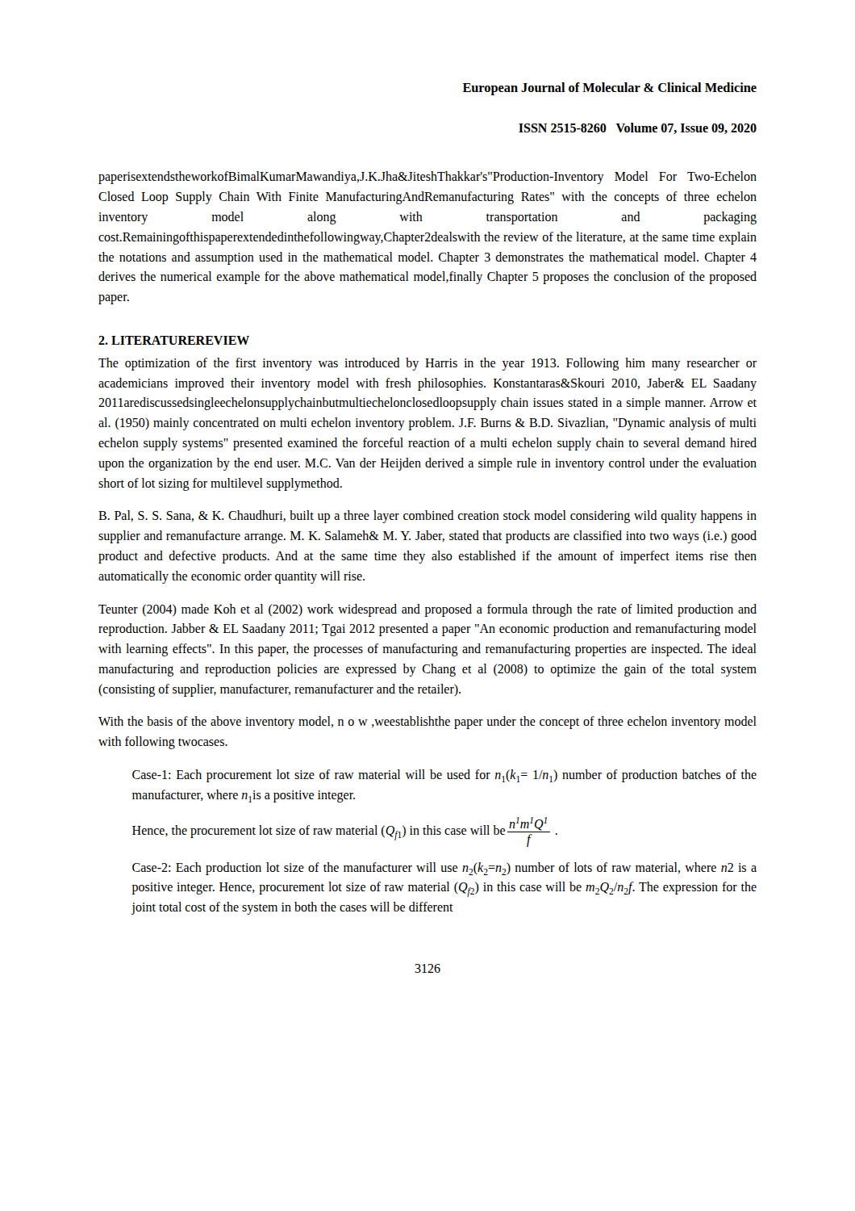European Journal of Molecular & Clinical Medicine
ISSN 2515-8260 Volume 07, Issue 09, 2020
paperisextendstheworkofBimalKumarMawandiya,J.K.Jha&JiteshThakkar's"Production-Inventory Model For Two-Echelon Closed Loop Supply Chain With Finite ManufacturingAndRemanufacturing Rates" with the concepts of three echelon inventory model along with transportation and packaging cost.Remainingofthispaperextendedinthefollowingway,Chapter2dealswith the review of the literature, at the same time explain the notations and assumption used in the mathematical model. Chapter 3 demonstrates the mathematical model. Chapter 4 derives the numerical example for the above mathematical model,finally Chapter 5 proposes the conclusion of the proposed paper.
2. LITERATUREREVIEW
The optimization of the first inventory was introduced by Harris in the year 1913. Following him many researcher or academicians improved their inventory model with fresh philosophies. Konstantaras&Skouri 2010, Jaber& EL Saadany 2011arediscussedsingleechelonsupplychainbutmultiechelonclosedloopsupply chain issues stated in a simple manner. Arrow et al. (1950) mainly concentrated on multi echelon inventory problem. J.F. Burns & B.D. Sivazlian, "Dynamic analysis of multi echelon supply systems" presented examined the forceful reaction of a multi echelon supply chain to several demand hired upon the organization by the end user. M.C. Van der Heijden derived a simple rule in inventory control under the evaluation short of lot sizing for multilevel supplymethod.
B. Pal, S. S. Sana, & K. Chaudhuri, built up a three layer combined creation stock model considering wild quality happens in supplier and remanufacture arrange. M. K. Salameh& M. Y. Jaber, stated that products are classified into two ways (i.e.) good product and defective products. And at the same time they also established if the amount of imperfect items rise then automatically the economic order quantity will rise.
Teunter (2004) made Koh et al (2002) work widespread and proposed a formula through the rate of limited production and reproduction. Jabber & EL Saadany 2011; Tgai 2012 presented a paper "An economic production and remanufacturing model with learning effects". In this paper, the processes of manufacturing and remanufacturing properties are inspected. The ideal manufacturing and reproduction policies are expressed by Chang et al (2008) to optimize the gain of the total system (consisting of supplier, manufacturer, remanufacturer and the retailer).
With the basis of the above inventory model, n o w ,weestablishthe paper under the concept of three echelon inventory model with following twocases.
Case-1: Each procurement lot size of raw material will be used for n1(k1= 1/n1) number of production batches of the manufacturer, where n1is a positive integer.
Hence, the procurement lot size of raw material (Qf1) in this case will ben1m1Q1 f .
Case-2: Each production lot size of the manufacturer will use n2(k2=n2) number of lots of raw material, where n2 is a positive integer. Hence, procurement lot size of raw material (Qf2) in this case will be m2Q2/n2f. The expression for the joint total cost of the system in both the cases will be different
3126